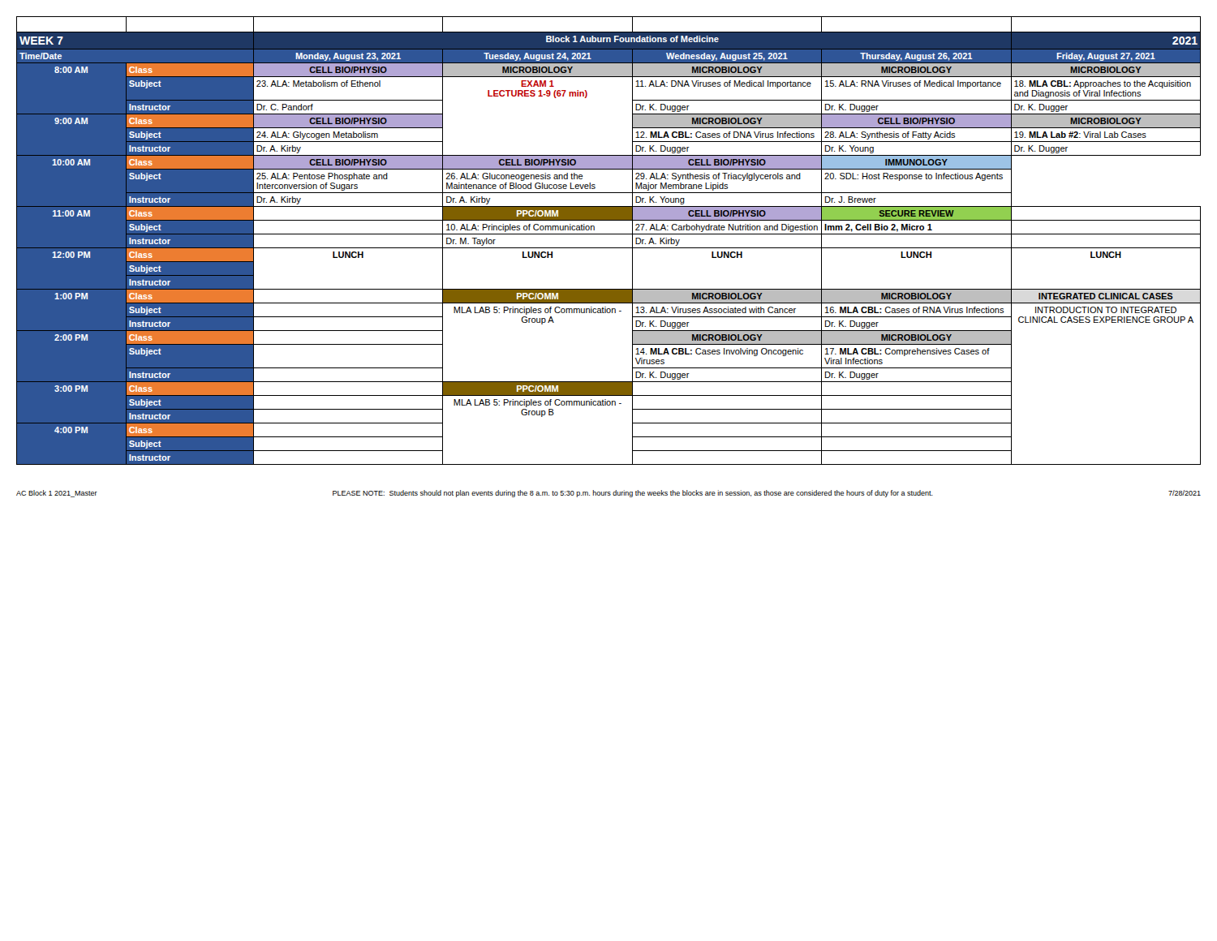| WEEK 7 | Block 1 Auburn Foundations of Medicine | 2021 |
| Time/Date | Monday, August 23, 2021 | Tuesday, August 24, 2021 | Wednesday, August 25, 2021 | Thursday, August 26, 2021 | Friday, August 27, 2021 |
| 8:00 AM | Class | CELL BIO/PHYSIO | MICROBIOLOGY | MICROBIOLOGY | MICROBIOLOGY | MICROBIOLOGY |
| Subject | 23. ALA: Metabolism of Ethenol | EXAM 1 LECTURES 1-9 (67 min) | 11. ALA: DNA Viruses of Medical Importance | 15. ALA: RNA Viruses of Medical Importance | 18. MLA CBL: Approaches to the Acquisition and Diagnosis of Viral Infections |
| Instructor | Dr. C. Pandorf | Dr. K. Dugger | Dr. K. Dugger | Dr. K. Dugger |
| 9:00 AM | Class | CELL BIO/PHYSIO | MICROBIOLOGY | CELL BIO/PHYSIO | MICROBIOLOGY |
| Subject | 24. ALA: Glycogen Metabolism | 12. MLA CBL: Cases of DNA Virus Infections | 28. ALA: Synthesis of Fatty Acids | 19. MLA Lab #2 : Viral Lab Cases |
| Instructor | Dr. A. Kirby | Dr. K. Dugger | Dr. K. Young | Dr. K. Dugger |
| 10:00 AM | Class | CELL BIO/PHYSIO | CELL BIO/PHYSIO | CELL BIO/PHYSIO | IMMUNOLOGY |
| Subject | 25. ALA: Pentose Phosphate and Interconversion of Sugars | 26. ALA: Gluconeogenesis and the Maintenance of Blood Glucose Levels | 29. ALA: Synthesis of Triacylglycerols and Major Membrane Lipids | 20. SDL: Host Response to Infectious Agents |
| Instructor | Dr. A. Kirby | Dr. A. Kirby | Dr. K. Young | Dr. J. Brewer |
| 11:00 AM | Class | | PPC/OMM | CELL BIO/PHYSIO | SECURE REVIEW | |
| Subject | | 10. ALA: Principles of Communication | 27. ALA: Carbohydrate Nutrition and Digestion | Imm 2, Cell Bio 2, Micro 1 | |
| Instructor | | Dr. M. Taylor | Dr. A. Kirby | | |
| 12:00 PM | Class | LUNCH | LUNCH | LUNCH | LUNCH | LUNCH |
| Subject |
| Instructor |
| 1:00 PM | Class | | PPC/OMM | MICROBIOLOGY | MICROBIOLOGY | INTEGRATED CLINICAL CASES |
| Subject | | MLA LAB 5: Principles of Communication - Group A | 13. ALA: Viruses Associated with Cancer | 16. MLA CBL: Cases of RNA Virus Infections | INTRODUCTION TO INTEGRATED CLINICAL CASES EXPERIENCE GROUP A |
| Instructor | | Dr. K. Dugger | Dr. K. Dugger |
| 2:00 PM | Class | | MICROBIOLOGY | MICROBIOLOGY |
| Subject | | 14. MLA CBL: Cases Involving Oncogenic Viruses | 17. MLA CBL: Comprehensives Cases of Viral Infections |
| Instructor | | Dr. K. Dugger | Dr. K. Dugger |
| 3:00 PM | Class | | PPC/OMM | | |
| Subject | | MLA LAB 5: Principles of Communication - Group B | | |
| Instructor | | | |
| 4:00 PM | Class | | | |
| Subject | | | |
| Instructor | | | |
AC Block 1 2021_Master
PLEASE NOTE: Students should not plan events during the 8 a.m. to 5:30 p.m. hours during the weeks the blocks are in session, as those are considered the hours of duty for a student.
7/28/2021